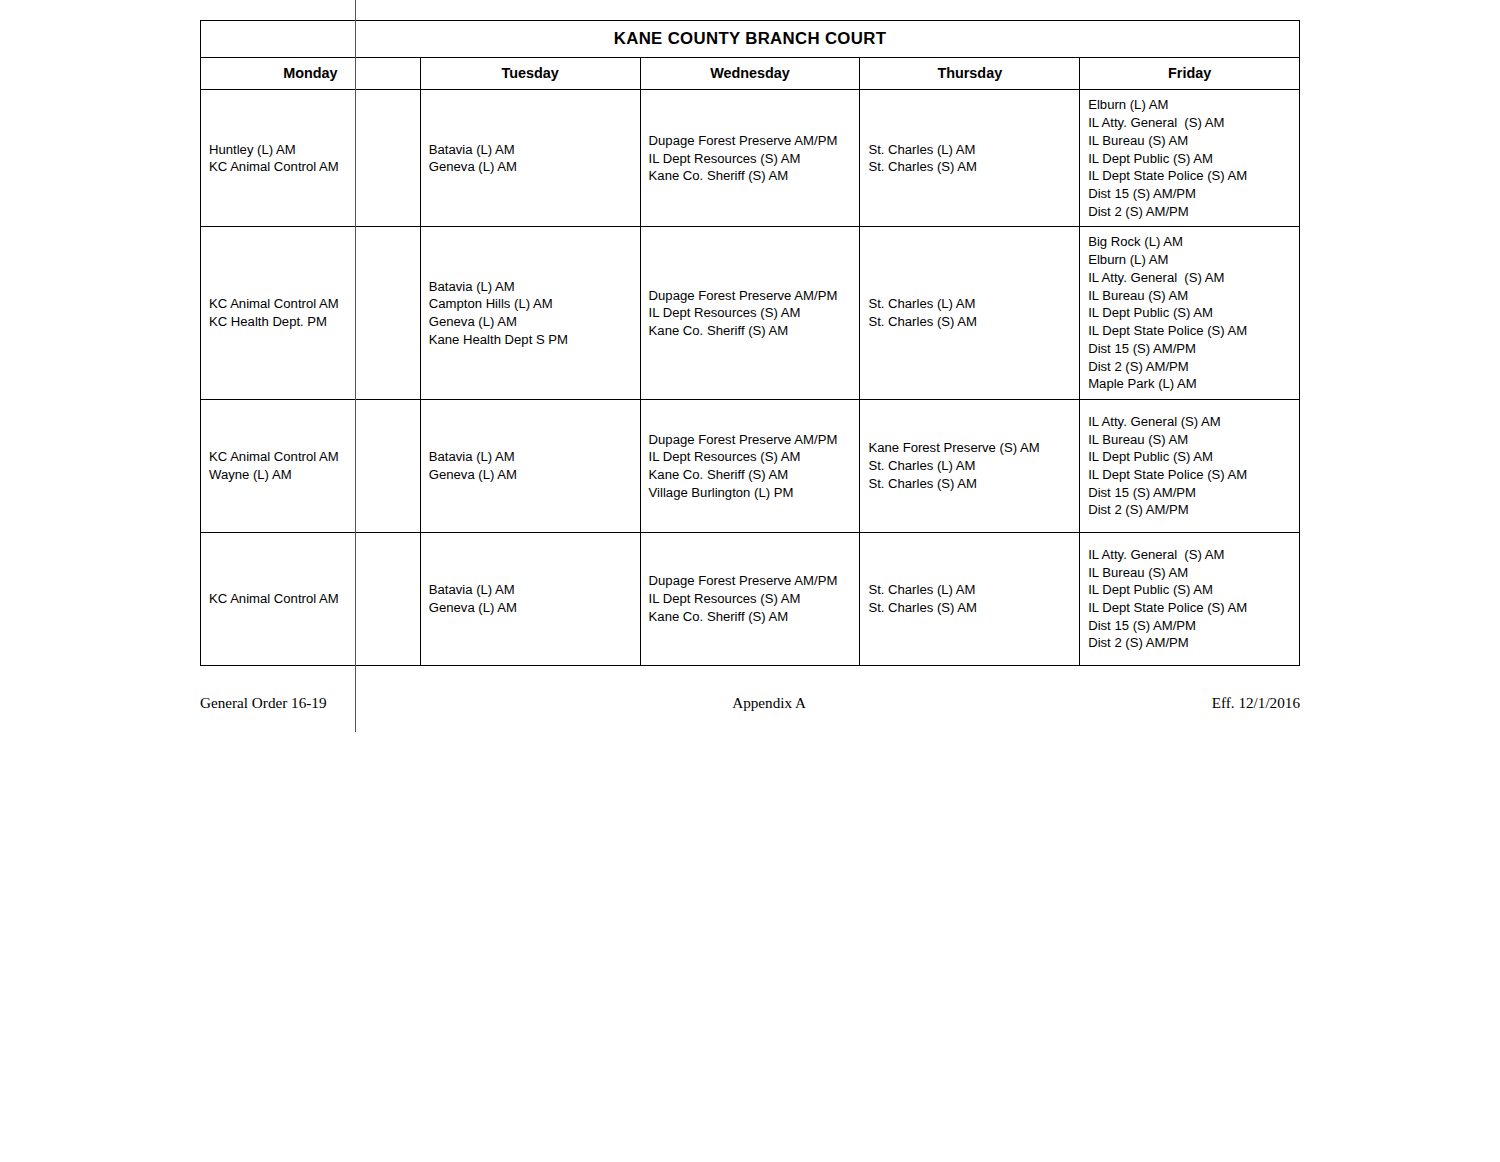KANE COUNTY BRANCH COURT
| Monday | Tuesday | Wednesday | Thursday | Friday |
| --- | --- | --- | --- | --- |
| Huntley (L) AM KC Animal Control AM | Batavia (L) AM Geneva (L) AM | Dupage Forest Preserve AM/PM IL Dept Resources (S) AM Kane Co. Sheriff (S) AM | St. Charles (L) AM St. Charles (S) AM | Elburn (L) AM IL Atty. General (S) AM IL Bureau (S) AM IL Dept Public (S) AM IL Dept State Police (S) AM Dist 15 (S) AM/PM Dist 2 (S) AM/PM |
| KC Animal Control AM KC Health Dept. PM | Batavia (L) AM Campton Hills (L) AM Geneva (L) AM Kane Health Dept S PM | Dupage Forest Preserve AM/PM IL Dept Resources (S) AM Kane Co. Sheriff (S) AM | St. Charles (L) AM St. Charles (S) AM | Big Rock (L) AM Elburn (L) AM IL Atty. General (S) AM IL Bureau (S) AM IL Dept Public (S) AM IL Dept State Police (S) AM Dist 15 (S) AM/PM Dist 2 (S) AM/PM Maple Park (L) AM |
| KC Animal Control AM Wayne (L) AM | Batavia (L) AM Geneva (L) AM | Dupage Forest Preserve AM/PM IL Dept Resources (S) AM Kane Co. Sheriff (S) AM Village Burlington (L) PM | Kane Forest Preserve (S) AM St. Charles (L) AM St. Charles (S) AM | IL Atty. General (S) AM IL Bureau (S) AM IL Dept Public (S) AM IL Dept State Police (S) AM Dist 15 (S) AM/PM Dist 2 (S) AM/PM |
| KC Animal Control AM | Batavia (L) AM Geneva (L) AM | Dupage Forest Preserve AM/PM IL Dept Resources (S) AM Kane Co. Sheriff (S) AM | St. Charles (L) AM St. Charles (S) AM | IL Atty. General (S) AM IL Bureau (S) AM IL Dept Public (S) AM IL Dept State Police (S) AM Dist 15 (S) AM/PM Dist 2 (S) AM/PM |
General Order 16-19 Appendix A Eff. 12/1/2016